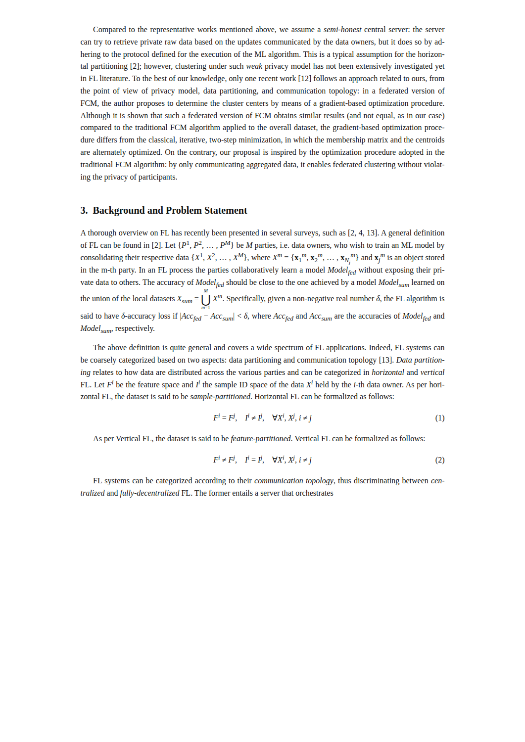Compared to the representative works mentioned above, we assume a semi-honest central server: the server can try to retrieve private raw data based on the updates communicated by the data owners, but it does so by adhering to the protocol defined for the execution of the ML algorithm. This is a typical assumption for the horizontal partitioning [2]; however, clustering under such weak privacy model has not been extensively investigated yet in FL literature. To the best of our knowledge, only one recent work [12] follows an approach related to ours, from the point of view of privacy model, data partitioning, and communication topology: in a federated version of FCM, the author proposes to determine the cluster centers by means of a gradient-based optimization procedure. Although it is shown that such a federated version of FCM obtains similar results (and not equal, as in our case) compared to the traditional FCM algorithm applied to the overall dataset, the gradient-based optimization procedure differs from the classical, iterative, two-step minimization, in which the membership matrix and the centroids are alternately optimized. On the contrary, our proposal is inspired by the optimization procedure adopted in the traditional FCM algorithm: by only communicating aggregated data, it enables federated clustering without violating the privacy of participants.
3. Background and Problem Statement
A thorough overview on FL has recently been presented in several surveys, such as [2, 4, 13]. A general definition of FL can be found in [2]. Let {P1, P2, … , PM} be M parties, i.e. data owners, who wish to train an ML model by consolidating their respective data {X1, X2, … , XM}, where Xm = {x1m, x2m, … , xNjm} and xjm is an object stored in the m-th party. In an FL process the parties collaboratively learn a model Modelfed without exposing their private data to others. The accuracy of Modelfed should be close to the one achieved by a model Modelsum learned on the union of the local datasets Xsum = M⋃m=1 Xm. Specifically, given a non-negative real number δ, the FL algorithm is said to have δ-accuracy loss if |Accfed − Accsum| < δ, where Accfed and Accsum are the accuracies of Modelfed and Modelsum, respectively.
The above definition is quite general and covers a wide spectrum of FL applications. Indeed, FL systems can be coarsely categorized based on two aspects: data partitioning and communication topology [13]. Data partitioning relates to how data are distributed across the various parties and can be categorized in horizontal and vertical FL. Let Fi be the feature space and Ii the sample ID space of the data Xi held by the i-th data owner. As per horizontal FL, the dataset is said to be sample-partitioned. Horizontal FL can be formalized as follows:
Fi = Fj, Ii ≠ Ij, ∀Xi, Xj, i ≠ j (1)
As per Vertical FL, the dataset is said to be feature-partitioned. Vertical FL can be formalized as follows:
Fi ≠ Fj, Ii = Ij, ∀Xi, Xj, i ≠ j (2)
FL systems can be categorized according to their communication topology, thus discriminating between centralized and fully-decentralized FL. The former entails a server that orchestrates